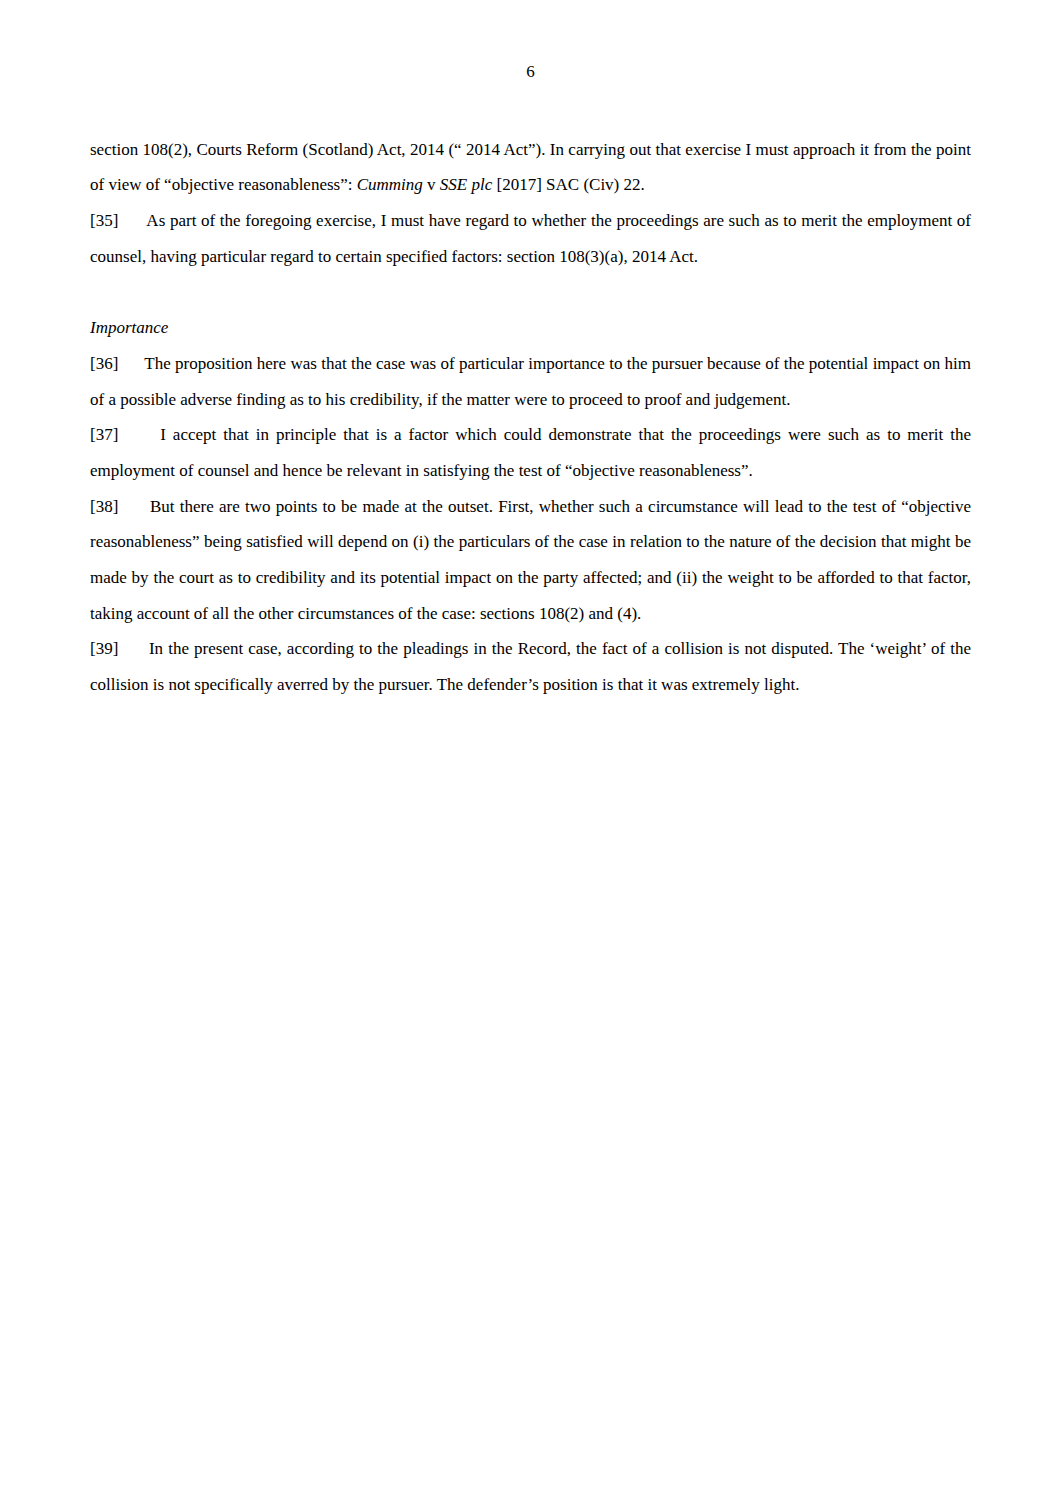6
section 108(2), Courts Reform (Scotland) Act, 2014 (“ 2014 Act”). In carrying out that exercise I must approach it from the point of view of “objective reasonableness”: Cumming v SSE plc [2017] SAC (Civ) 22.
[35] As part of the foregoing exercise, I must have regard to whether the proceedings are such as to merit the employment of counsel, having particular regard to certain specified factors: section 108(3)(a), 2014 Act.
Importance
[36] The proposition here was that the case was of particular importance to the pursuer because of the potential impact on him of a possible adverse finding as to his credibility, if the matter were to proceed to proof and judgement.
[37] I accept that in principle that is a factor which could demonstrate that the proceedings were such as to merit the employment of counsel and hence be relevant in satisfying the test of “objective reasonableness”.
[38] But there are two points to be made at the outset. First, whether such a circumstance will lead to the test of “objective reasonableness” being satisfied will depend on (i) the particulars of the case in relation to the nature of the decision that might be made by the court as to credibility and its potential impact on the party affected; and (ii) the weight to be afforded to that factor, taking account of all the other circumstances of the case: sections 108(2) and (4).
[39] In the present case, according to the pleadings in the Record, the fact of a collision is not disputed. The ‘weight’ of the collision is not specifically averred by the pursuer. The defender’s position is that it was extremely light.